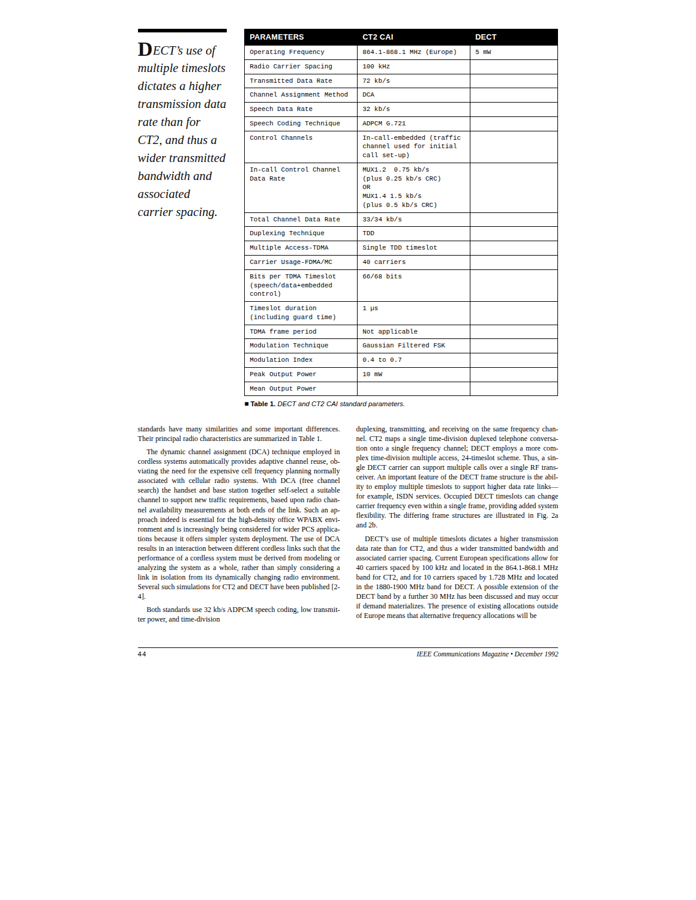DECT’s use of multiple timeslots dictates a higher transmission data rate than for CT2, and thus a wider transmitted bandwidth and associated carrier spacing.
| PARAMETERS | CT2 CAI | DECT |
| --- | --- | --- |
| Operating Frequency | 864.1-868.1 MHz (Europe) | 5 mW |
| Radio Carrier Spacing | 100 kHz | |
| Transmitted Data Rate | 72 kb/s | |
| Channel Assignment Method | DCA | |
| Speech Data Rate | 32 kb/s | |
| Speech Coding Technique | ADPCM G.721 | |
| Control Channels | In-call-embedded (traffic channel used for initial call set-up) | |
| In-call Control Channel Data Rate | MUX1.2 0.75 kb/s (plus 0.25 kb/s CRC) OR MUX1.4 1.5 kb/s (plus 0.5 kb/s CRC) | |
| Total Channel Data Rate | 33/34 kb/s | |
| Duplexing Technique | TDD | |
| Multiple Access-TDMA | Single TDD timeslot | |
| Carrier Usage-FDMA/MC | 40 carriers | |
| Bits per TDMA Timeslot (speech/data+embedded control) | 66/68 bits | |
| Timeslot duration (including guard time) | 1 µs | |
| TDMA frame period | Not applicable | |
| Modulation Technique | Gaussian Filtered FSK | |
| Modulation Index | 0.4 to 0.7 | |
| Peak Output Power | 10 mW | |
| Mean Output Power | | |
■Table 1. DECT and CT2 CAI standard parameters.
standards have many similarities and some important differences. Their principal radio characteristics are summarized in Table 1.
The dynamic channel assignment (DCA) technique employed in cordless systems automatically provides adaptive channel reuse, obviating the need for the expensive cell frequency planning normally associated with cellular radio systems. With DCA (free channel search) the handset and base station together self-select a suitable channel to support new traffic requirements, based upon radio channel availability measurements at both ends of the link. Such an approach indeed is essential for the high-density office WPABX environment and is increasingly being considered for wider PCS applications because it offers simpler system deployment. The use of DCA results in an interaction between different cordless links such that the performance of a cordless system must be derived from modeling or analyzing the system as a whole, rather than simply considering a link in isolation from its dynamically changing radio environment. Several such simulations for CT2 and DECT have been published [2-4].
Both standards use 32 kb/s ADPCM speech coding, low transmitter power, and time-division
duplexing, transmitting, and receiving on the same frequency channel. CT2 maps a single time-division duplexed telephone conversation onto a single frequency channel; DECT employs a more complex time-division multiple access, 24-timeslot scheme. Thus, a single DECT carrier can support multiple calls over a single RF transceiver. An important feature of the DECT frame structure is the ability to employ multiple timeslots to support higher data rate links— for example, ISDN services. Occupied DECT timeslots can change carrier frequency even within a single frame, providing added system flexibility. The differing frame structures are illustrated in Fig. 2a and 2b.
DECT’s use of multiple timeslots dictates a higher transmission data rate than for CT2, and thus a wider transmitted bandwidth and associated carrier spacing. Current European specifications allow for 40 carriers spaced by 100 kHz and located in the 864.1-868.1 MHz band for CT2, and for 10 carriers spaced by 1.728 MHz and located in the 1880-1900 MHz band for DECT. A possible extension of the DECT band by a further 30 MHz has been discussed and may occur if demand materializes. The presence of existing allocations outside of Europe means that alternative frequency allocations will be
44
IEEE Communications Magazine • December 1992